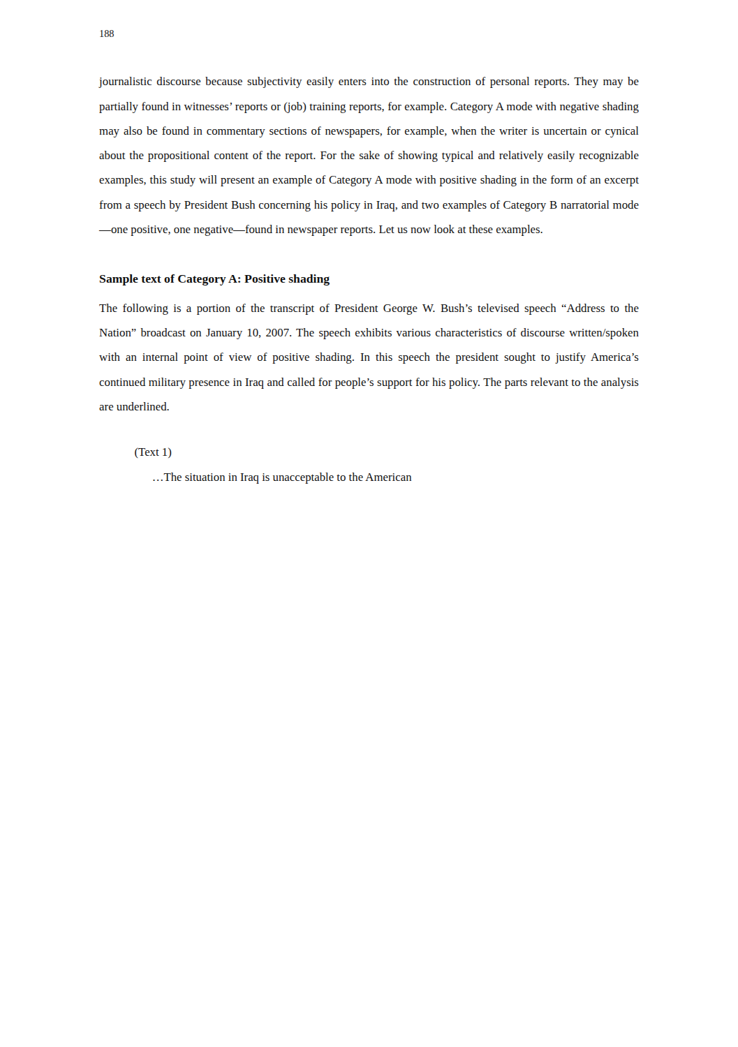188
journalistic discourse because subjectivity easily enters into the construction of personal reports. They may be partially found in witnesses’ reports or (job) training reports, for example. Category A mode with negative shading may also be found in commentary sections of newspapers, for example, when the writer is uncertain or cynical about the propositional content of the report. For the sake of showing typical and relatively easily recognizable examples, this study will present an example of Category A mode with positive shading in the form of an excerpt from a speech by President Bush concerning his policy in Iraq, and two examples of Category B narratorial mode—one positive, one negative—found in newspaper reports. Let us now look at these examples.
Sample text of Category A: Positive shading
The following is a portion of the transcript of President George W. Bush’s televised speech “Address to the Nation” broadcast on January 10, 2007. The speech exhibits various characteristics of discourse written/spoken with an internal point of view of positive shading. In this speech the president sought to justify America’s continued military presence in Iraq and called for people’s support for his policy. The parts relevant to the analysis are underlined.
(Text 1)
…The situation in Iraq is unacceptable to the American